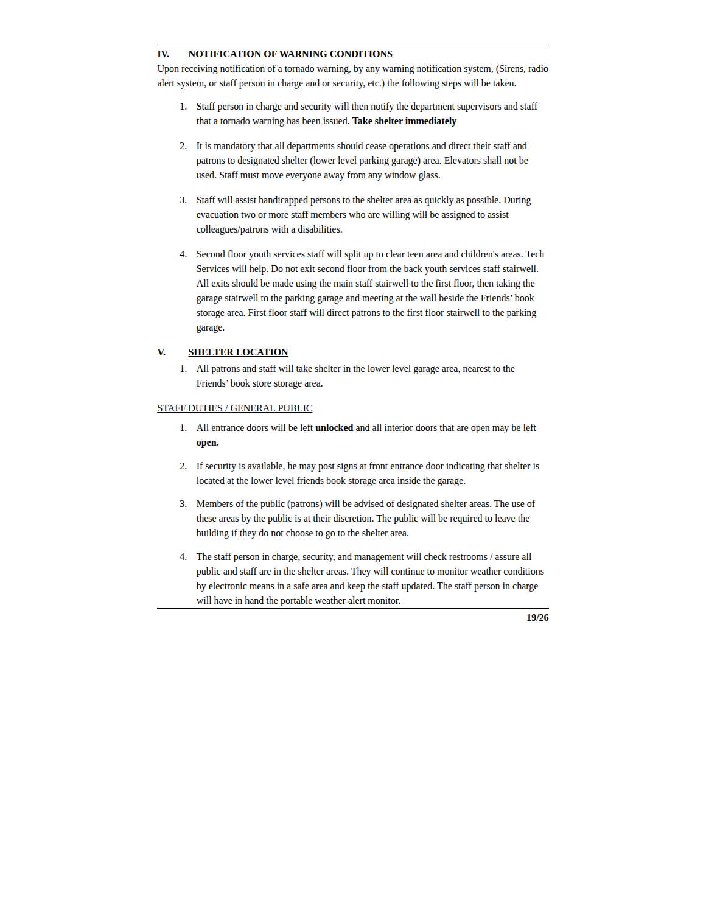IV. Notification of Warning Conditions
Upon receiving notification of a tornado warning, by any warning notification system, (Sirens, radio alert system, or staff person in charge and or security, etc.) the following steps will be taken.
Staff person in charge and security will then notify the department supervisors and staff that a tornado warning has been issued. Take shelter immediately
It is mandatory that all departments should cease operations and direct their staff and patrons to designated shelter (lower level parking garage) area. Elevators shall not be used. Staff must move everyone away from any window glass.
Staff will assist handicapped persons to the shelter area as quickly as possible. During evacuation two or more staff members who are willing will be assigned to assist colleagues/patrons with a disabilities.
Second floor youth services staff will split up to clear teen area and children's areas. Tech Services will help. Do not exit second floor from the back youth services staff stairwell. All exits should be made using the main staff stairwell to the first floor, then taking the garage stairwell to the parking garage and meeting at the wall beside the Friends’ book storage area. First floor staff will direct patrons to the first floor stairwell to the parking garage.
V. Shelter Location
All patrons and staff will take shelter in the lower level garage area, nearest to the Friends’ book store storage area.
STAFF DUTIES / GENERAL PUBLIC
All entrance doors will be left unlocked and all interior doors that are open may be left open.
If security is available, he may post signs at front entrance door indicating that shelter is located at the lower level friends book storage area inside the garage.
Members of the public (patrons) will be advised of designated shelter areas. The use of these areas by the public is at their discretion. The public will be required to leave the building if they do not choose to go to the shelter area.
The staff person in charge, security, and management will check restrooms / assure all public and staff are in the shelter areas. They will continue to monitor weather conditions by electronic means in a safe area and keep the staff updated. The staff person in charge will have in hand the portable weather alert monitor.
19/26